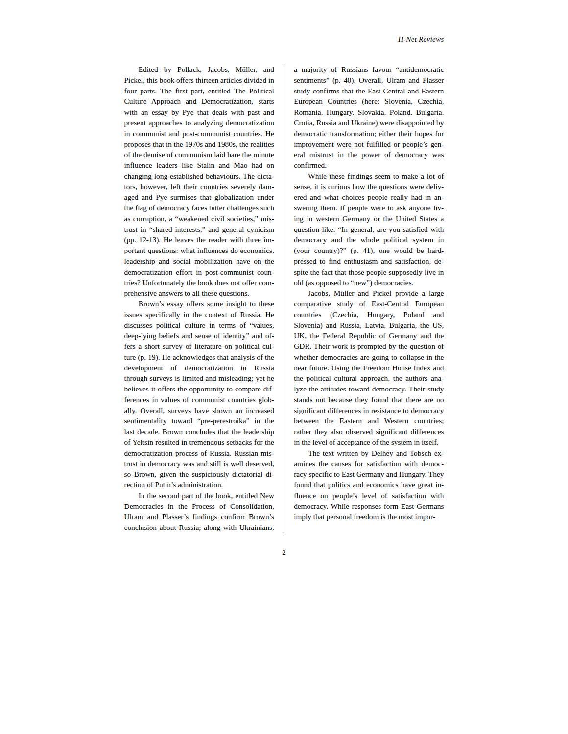H-Net Reviews
Edited by Pollack, Jacobs, Müller, and Pickel, this book offers thirteen articles divided in four parts. The first part, entitled The Political Culture Approach and Democratization, starts with an essay by Pye that deals with past and present approaches to analyzing democratization in communist and post-communist countries. He proposes that in the 1970s and 1980s, the realities of the demise of communism laid bare the minute influence leaders like Stalin and Mao had on changing long-established behaviours. The dictators, however, left their countries severely damaged and Pye surmises that globalization under the flag of democracy faces bitter challenges such as corruption, a “weakened civil societies,” mistrust in “shared interests,” and general cynicism (pp. 12-13). He leaves the reader with three important questions: what influences do economics, leadership and social mobilization have on the democratization effort in post-communist countries? Unfortunately the book does not offer comprehensive answers to all these questions.
Brown’s essay offers some insight to these issues specifically in the context of Russia. He discusses political culture in terms of “values, deep-lying beliefs and sense of identity” and offers a short survey of literature on political culture (p. 19). He acknowledges that analysis of the development of democratization in Russia through surveys is limited and misleading; yet he believes it offers the opportunity to compare differences in values of communist countries globally. Overall, surveys have shown an increased sentimentality toward “pre-perestroika” in the last decade. Brown concludes that the leadership of Yeltsin resulted in tremendous setbacks for the democratization process of Russia. Russian mistrust in democracy was and still is well deserved, so Brown, given the suspiciously dictatorial direction of Putin’s administration.
In the second part of the book, entitled New Democracies in the Process of Consolidation, Ulram and Plasser’s findings confirm Brown’s conclusion about Russia; along with Ukrainians, a majority of Russians favour “antidemocratic sentiments” (p. 40). Overall, Ulram and Plasser study confirms that the East-Central and Eastern European Countries (here: Slovenia, Czechia, Romania, Hungary, Slovakia, Poland, Bulgaria, Crotia, Russia and Ukraine) were disappointed by democratic transformation; either their hopes for improvement were not fulfilled or people’s general mistrust in the power of democracy was confirmed.
While these findings seem to make a lot of sense, it is curious how the questions were delivered and what choices people really had in answering them. If people were to ask anyone living in western Germany or the United States a question like: “In general, are you satisfied with democracy and the whole political system in (your country)?” (p. 41), one would be hard-pressed to find enthusiasm and satisfaction, despite the fact that those people supposedly live in old (as opposed to “new”) democracies.
Jacobs, Müller and Pickel provide a large comparative study of East-Central European countries (Czechia, Hungary, Poland and Slovenia) and Russia, Latvia, Bulgaria, the US, UK, the Federal Republic of Germany and the GDR. Their work is prompted by the question of whether democracies are going to collapse in the near future. Using the Freedom House Index and the political cultural approach, the authors analyze the attitudes toward democracy. Their study stands out because they found that there are no significant differences in resistance to democracy between the Eastern and Western countries; rather they also observed significant differences in the level of acceptance of the system in itself.
The text written by Delhey and Tobsch examines the causes for satisfaction with democracy specific to East Germany and Hungary. They found that politics and economics have great influence on people’s level of satisfaction with democracy. While responses form East Germans imply that personal freedom is the most impor-
2